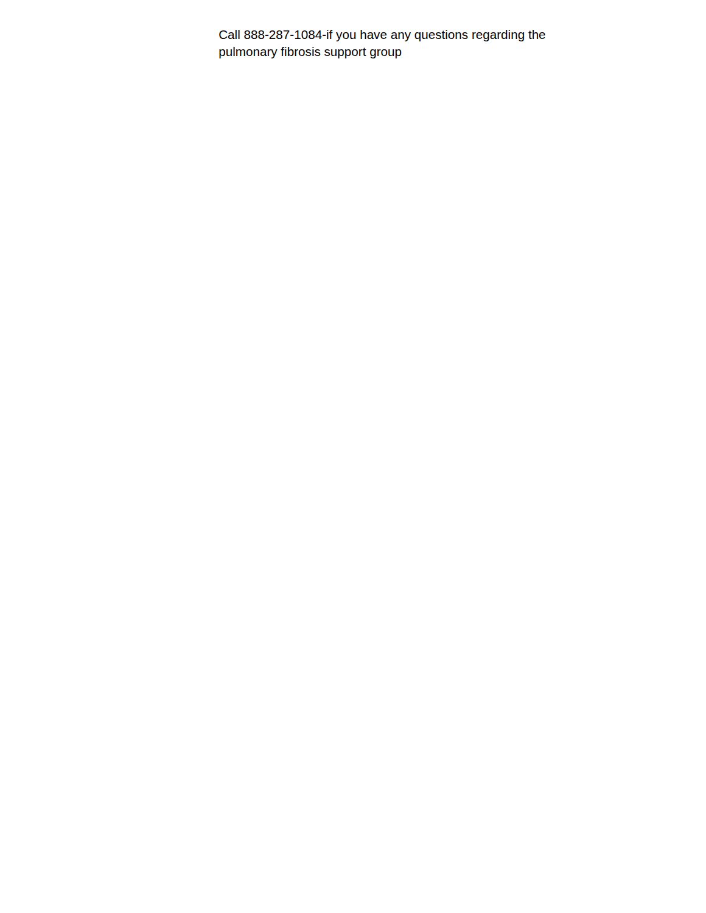Call 888-287-1084-if you have any questions regarding the pulmonary fibrosis support group